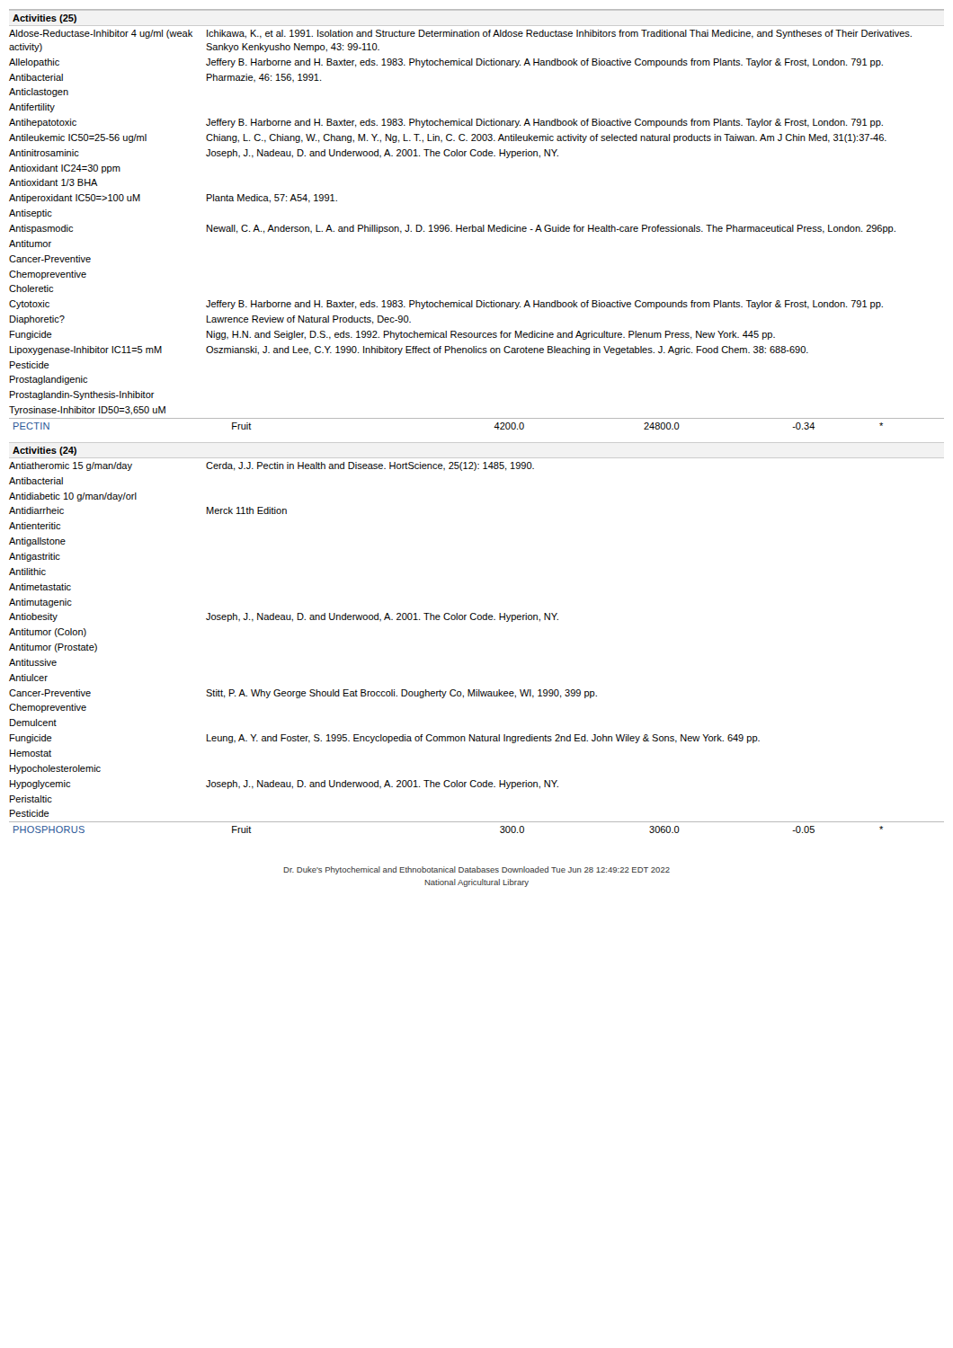| Activities (25) |
| / Aldose-Reductase-Inhibitor 4 ug/ml (weak activity) / Ichikawa, K., et al. 1991. Isolation and Structure Determination of Aldose Reductase Inhibitors from Traditional Thai Medicine, and Syntheses of Their Derivatives. Sankyo Kenkyusho Nempo, 43: 99-110. / / Allelopathic / Jeffery B. Harborne and H. Baxter, eds. 1983. Phytochemical Dictionary. A Handbook of Bioactive Compounds from Plants. Taylor & Frost, London. 791 pp. / / Antibacterial / Pharmazie, 46: 156, 1991. / / Anticlastogen / / / Antifertility / / / Antihepatotoxic / Jeffery B. Harborne and H. Baxter, eds. 1983. Phytochemical Dictionary. A Handbook of Bioactive Compounds from Plants. Taylor & Frost, London. 791 pp. / / Antileukemic IC50=25-56 ug/ml / Chiang, L. C., Chiang, W., Chang, M. Y., Ng, L. T., Lin, C. C. 2003. Antileukemic activity of selected natural products in Taiwan. Am J Chin Med, 31(1):37-46. / / Antinitrosaminic / Joseph, J., Nadeau, D. and Underwood, A. 2001. The Color Code. Hyperion, NY. / / Antioxidant IC24=30 ppm / / / Antioxidant 1/3 BHA / / / Antiperoxidant IC50=>100 uM / Planta Medica, 57: A54, 1991. / / Antiseptic / / / Antispasmodic / Newall, C. A., Anderson, L. A. and Phillipson, J. D. 1996. Herbal Medicine - A Guide for Health-care Professionals. The Pharmaceutical Press, London. 296pp. / / Antitumor / / / Cancer-Preventive / / / Chemopreventive / / / Choleretic / / / Cytotoxic / Jeffery B. Harborne and H. Baxter, eds. 1983. Phytochemical Dictionary. A Handbook of Bioactive Compounds from Plants. Taylor & Frost, London. 791 pp. / / Diaphoretic? / Lawrence Review of Natural Products, Dec-90. / / Fungicide / Nigg, H.N. and Seigler, D.S., eds. 1992. Phytochemical Resources for Medicine and Agriculture. Plenum Press, New York. 445 pp. / / Lipoxygenase-Inhibitor IC11=5 mM / Oszmianski, J. and Lee, C.Y. 1990. Inhibitory Effect of Phenolics on Carotene Bleaching in Vegetables. J. Agric. Food Chem. 38: 688-690. / / Pesticide / / / Prostaglandigenic / / / Prostaglandin-Synthesis-Inhibitor / / / Tyrosinase-Inhibitor ID50=3,650 uM / / |
| PECTIN | Fruit | 4200.0 | 24800.0 | -0.34 | * |
| Activities (24) |
| / Antiatheromic 15 g/man/day / Cerda, J.J. Pectin in Health and Disease. HortScience, 25(12): 1485, 1990. / / Antibacterial / / / Antidiabetic 10 g/man/day/orl / / / Antidiarrheic / Merck 11th Edition / / Antienteritic / / / Antigallstone / / / Antigastritic / / / Antilithic / / / Antimetastatic / / / Antimutagenic / / / Antiobesity / Joseph, J., Nadeau, D. and Underwood, A. 2001. The Color Code. Hyperion, NY. / / Antitumor (Colon) / / / Antitumor (Prostate) / / / Antitussive / / / Antiulcer / / / Cancer-Preventive / Stitt, P. A. Why George Should Eat Broccoli. Dougherty Co, Milwaukee, WI, 1990, 399 pp. / / Chemopreventive / / / Demulcent / / / Fungicide / Leung, A. Y. and Foster, S. 1995. Encyclopedia of Common Natural Ingredients 2nd Ed. John Wiley & Sons, New York. 649 pp. / / Hemostat / / / Hypocholesterolemic / / / Hypoglycemic / Joseph, J., Nadeau, D. and Underwood, A. 2001. The Color Code. Hyperion, NY. / / Peristaltic / / / Pesticide / / |
| PHOSPHORUS | Fruit | 300.0 | 3060.0 | -0.05 | * |
Dr. Duke's Phytochemical and Ethnobotanical Databases Downloaded Tue Jun 28 12:49:22 EDT 2022
National Agricultural Library